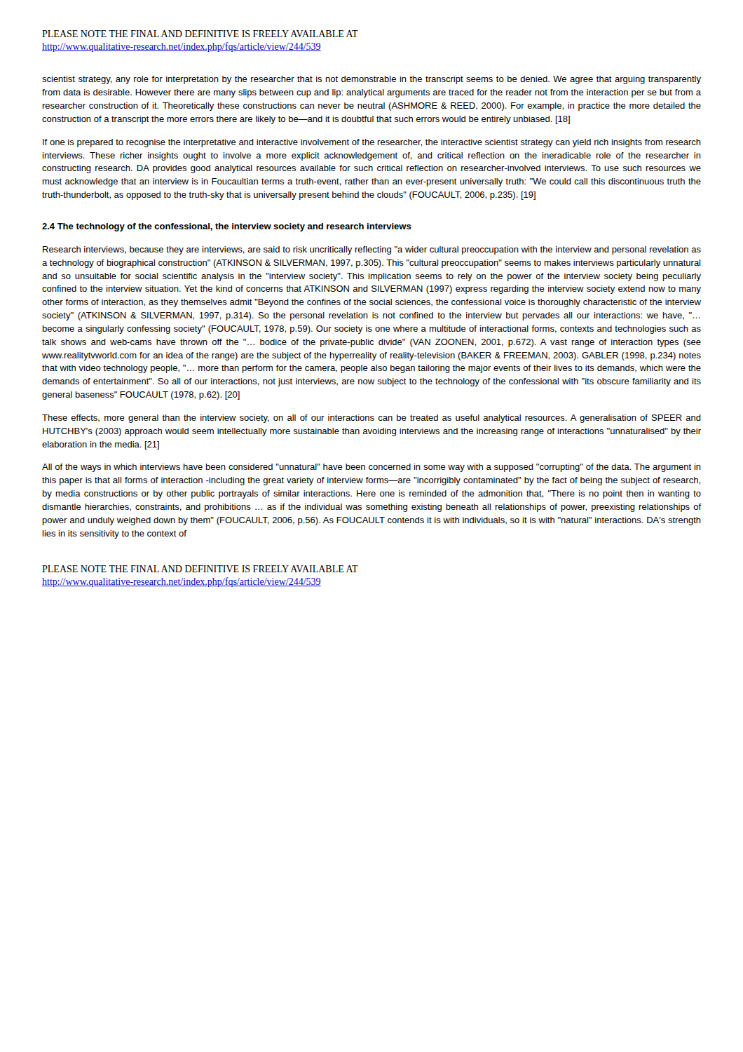PLEASE NOTE THE FINAL AND DEFINITIVE IS FREELY AVAILABLE AT
http://www.qualitative-research.net/index.php/fqs/article/view/244/539
scientist strategy, any role for interpretation by the researcher that is not demonstrable in the transcript seems to be denied. We agree that arguing transparently from data is desirable. However there are many slips between cup and lip: analytical arguments are traced for the reader not from the interaction per se but from a researcher construction of it. Theoretically these constructions can never be neutral (ASHMORE & REED, 2000). For example, in practice the more detailed the construction of a transcript the more errors there are likely to be—and it is doubtful that such errors would be entirely unbiased. [18]
If one is prepared to recognise the interpretative and interactive involvement of the researcher, the interactive scientist strategy can yield rich insights from research interviews. These richer insights ought to involve a more explicit acknowledgement of, and critical reflection on the ineradicable role of the researcher in constructing research. DA provides good analytical resources available for such critical reflection on researcher-involved interviews. To use such resources we must acknowledge that an interview is in Foucaultian terms a truth-event, rather than an ever-present universally truth: "We could call this discontinuous truth the truth-thunderbolt, as opposed to the truth-sky that is universally present behind the clouds" (FOUCAULT, 2006, p.235). [19]
2.4 The technology of the confessional, the interview society and research interviews
Research interviews, because they are interviews, are said to risk uncritically reflecting "a wider cultural preoccupation with the interview and personal revelation as a technology of biographical construction" (ATKINSON & SILVERMAN, 1997, p.305). This "cultural preoccupation" seems to makes interviews particularly unnatural and so unsuitable for social scientific analysis in the "interview society". This implication seems to rely on the power of the interview society being peculiarly confined to the interview situation. Yet the kind of concerns that ATKINSON and SILVERMAN (1997) express regarding the interview society extend now to many other forms of interaction, as they themselves admit "Beyond the confines of the social sciences, the confessional voice is thoroughly characteristic of the interview society" (ATKINSON & SILVERMAN, 1997, p.314). So the personal revelation is not confined to the interview but pervades all our interactions: we have, "… become a singularly confessing society" (FOUCAULT, 1978, p.59). Our society is one where a multitude of interactional forms, contexts and technologies such as talk shows and web-cams have thrown off the "… bodice of the private-public divide" (VAN ZOONEN, 2001, p.672). A vast range of interaction types (see www.realitytvworld.com for an idea of the range) are the subject of the hyperreality of reality-television (BAKER & FREEMAN, 2003). GABLER (1998, p.234) notes that with video technology people, "… more than perform for the camera, people also began tailoring the major events of their lives to its demands, which were the demands of entertainment". So all of our interactions, not just interviews, are now subject to the technology of the confessional with "its obscure familiarity and its general baseness" FOUCAULT (1978, p.62). [20]
These effects, more general than the interview society, on all of our interactions can be treated as useful analytical resources. A generalisation of SPEER and HUTCHBY's (2003) approach would seem intellectually more sustainable than avoiding interviews and the increasing range of interactions "unnaturalised" by their elaboration in the media. [21]
All of the ways in which interviews have been considered "unnatural" have been concerned in some way with a supposed "corrupting" of the data. The argument in this paper is that all forms of interaction -including the great variety of interview forms—are "incorrigibly contaminated" by the fact of being the subject of research, by media constructions or by other public portrayals of similar interactions. Here one is reminded of the admonition that, "There is no point then in wanting to dismantle hierarchies, constraints, and prohibitions … as if the individual was something existing beneath all relationships of power, preexisting relationships of power and unduly weighed down by them" (FOUCAULT, 2006, p.56). As FOUCAULT contends it is with individuals, so it is with "natural" interactions. DA's strength lies in its sensitivity to the context of
PLEASE NOTE THE FINAL AND DEFINITIVE IS FREELY AVAILABLE AT
http://www.qualitative-research.net/index.php/fqs/article/view/244/539